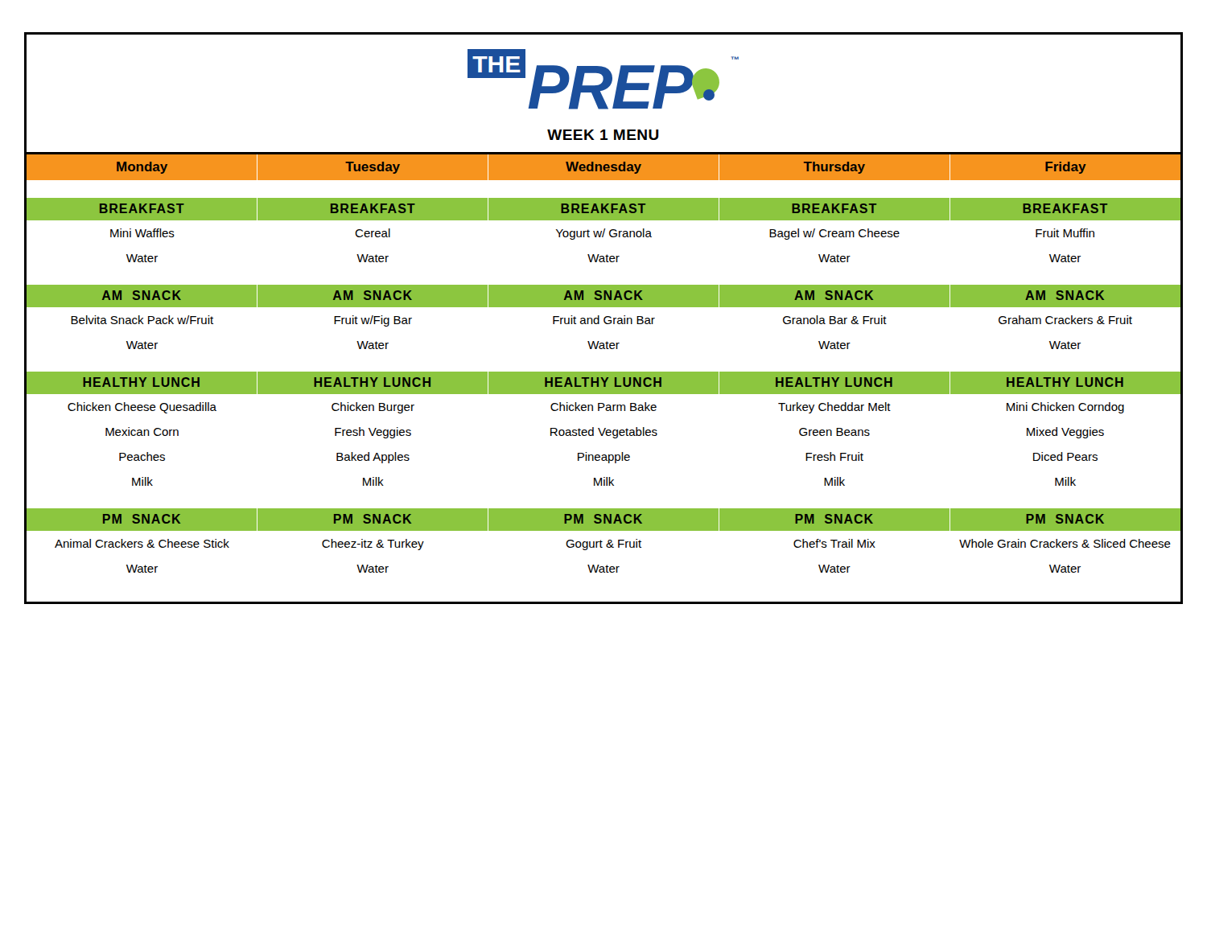THE PREP ™
WEEK 1 MENU
| Monday | Tuesday | Wednesday | Thursday | Friday |
| BREAKFAST | BREAKFAST | BREAKFAST | BREAKFAST | BREAKFAST |
| Mini Waffles | Cereal | Yogurt w/ Granola | Bagel w/ Cream Cheese | Fruit Muffin |
| Water | Water | Water | Water | Water |
| AM SNACK | AM SNACK | AM SNACK | AM SNACK | AM SNACK |
| Belvita Snack Pack w/Fruit | Fruit w/Fig Bar | Fruit and Grain Bar | Granola Bar & Fruit | Graham Crackers & Fruit |
| Water | Water | Water | Water | Water |
| HEALTHY LUNCH | HEALTHY LUNCH | HEALTHY LUNCH | HEALTHY LUNCH | HEALTHY LUNCH |
| Chicken Cheese Quesadilla | Chicken Burger | Chicken Parm Bake | Turkey Cheddar Melt | Mini Chicken Corndog |
| Mexican Corn | Fresh Veggies | Roasted Vegetables | Green Beans | Mixed Veggies |
| Peaches | Baked Apples | Pineapple | Fresh Fruit | Diced Pears |
| Milk | Milk | Milk | Milk | Milk |
| PM SNACK | PM SNACK | PM SNACK | PM SNACK | PM SNACK |
| Animal Crackers & Cheese Stick | Cheez-itz & Turkey | Gogurt & Fruit | Chef's Trail Mix | Whole Grain Crackers & Sliced Cheese |
| Water | Water | Water | Water | Water |